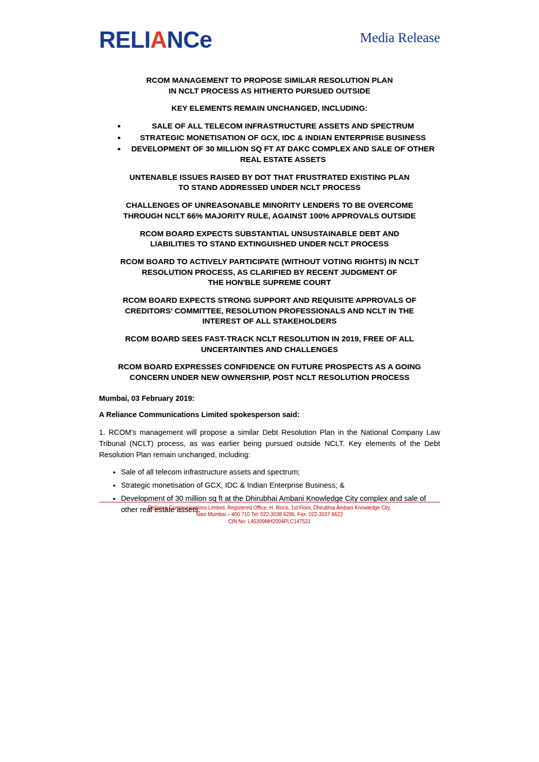RELIANCe
Media Release
RCOM MANAGEMENT TO PROPOSE SIMILAR RESOLUTION PLAN
IN NCLT PROCESS AS HITHERTO PURSUED OUTSIDE
KEY ELEMENTS REMAIN UNCHANGED, INCLUDING:
SALE OF ALL TELECOM INFRASTRUCTURE ASSETS AND SPECTRUM
STRATEGIC MONETISATION OF GCX, IDC & INDIAN ENTERPRISE BUSINESS
DEVELOPMENT OF 30 MILLION SQ FT AT DAKC COMPLEX AND SALE OF OTHER REAL ESTATE ASSETS
UNTENABLE ISSUES RAISED BY DOT THAT FRUSTRATED EXISTING PLAN
TO STAND ADDRESSED UNDER NCLT PROCESS
CHALLENGES OF UNREASONABLE MINORITY LENDERS TO BE OVERCOME
THROUGH NCLT 66% MAJORITY RULE, AGAINST 100% APPROVALS OUTSIDE
RCOM BOARD EXPECTS SUBSTANTIAL UNSUSTAINABLE DEBT AND
LIABILITIES TO STAND EXTINGUISHED UNDER NCLT PROCESS
RCOM BOARD TO ACTIVELY PARTICIPATE (WITHOUT VOTING RIGHTS) IN NCLT
RESOLUTION PROCESS, AS CLARIFIED BY RECENT JUDGMENT OF
THE HON'BLE SUPREME COURT
RCOM BOARD EXPECTS STRONG SUPPORT AND REQUISITE APPROVALS OF
CREDITORS' COMMITTEE, RESOLUTION PROFESSIONALS AND NCLT IN THE
INTEREST OF ALL STAKEHOLDERS
RCOM BOARD SEES FAST-TRACK NCLT RESOLUTION IN 2019, FREE OF ALL
UNCERTAINTIES AND CHALLENGES
RCOM BOARD EXPRESSES CONFIDENCE ON FUTURE PROSPECTS AS A GOING
CONCERN UNDER NEW OWNERSHIP, POST NCLT RESOLUTION PROCESS
Mumbai, 03 February 2019:
A Reliance Communications Limited spokesperson said:
1. RCOM's management will propose a similar Debt Resolution Plan in the National Company Law Tribunal (NCLT) process, as was earlier being pursued outside NCLT. Key elements of the Debt Resolution Plan remain unchanged, including:
Sale of all telecom infrastructure assets and spectrum;
Strategic monetisation of GCX, IDC & Indian Enterprise Business; &
Development of 30 million sq ft at the Dhirubhai Ambani Knowledge City complex and sale of other real estate assets.
Reliance Communications Limited, Registered Office: H, Block, 1st Floor, Dhirubhai Ambani Knowledge City,
Navi Mumbai – 400 710 Tel: 022-3038 6286, Fax: 022-3037 6622
CIN No: L45309MH2004PLC147531